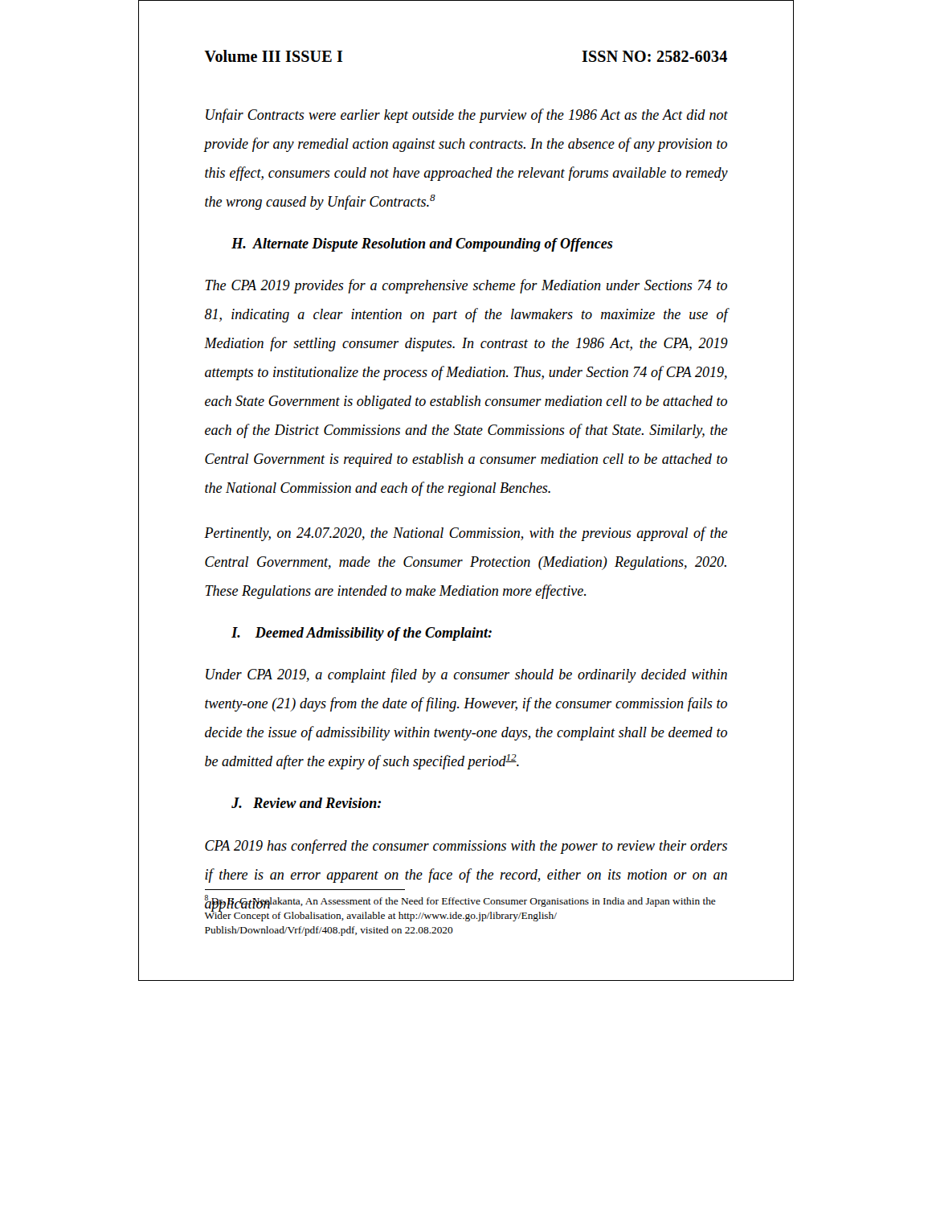Volume III ISSUE I
ISSN NO: 2582-6034
Unfair Contracts were earlier kept outside the purview of the 1986 Act as the Act did not provide for any remedial action against such contracts. In the absence of any provision to this effect, consumers could not have approached the relevant forums available to remedy the wrong caused by Unfair Contracts.8
H. Alternate Dispute Resolution and Compounding of Offences
The CPA 2019 provides for a comprehensive scheme for Mediation under Sections 74 to 81, indicating a clear intention on part of the lawmakers to maximize the use of Mediation for settling consumer disputes. In contrast to the 1986 Act, the CPA, 2019 attempts to institutionalize the process of Mediation. Thus, under Section 74 of CPA 2019, each State Government is obligated to establish consumer mediation cell to be attached to each of the District Commissions and the State Commissions of that State. Similarly, the Central Government is required to establish a consumer mediation cell to be attached to the National Commission and each of the regional Benches.
Pertinently, on 24.07.2020, the National Commission, with the previous approval of the Central Government, made the Consumer Protection (Mediation) Regulations, 2020. These Regulations are intended to make Mediation more effective.
I. Deemed Admissibility of the Complaint:
Under CPA 2019, a complaint filed by a consumer should be ordinarily decided within twenty-one (21) days from the date of filing. However, if the consumer commission fails to decide the issue of admissibility within twenty-one days, the complaint shall be deemed to be admitted after the expiry of such specified period12.
J. Review and Revision:
CPA 2019 has conferred the consumer commissions with the power to review their orders if there is an error apparent on the face of the record, either on its motion or on an application
8 Dr. B. C. Neelakanta, An Assessment of the Need for Effective Consumer Organisations in India and Japan within the Wider Concept of Globalisation, available at http://www.ide.go.jp/library/English/
Publish/Download/Vrf/pdf/408.pdf, visited on 22.08.2020